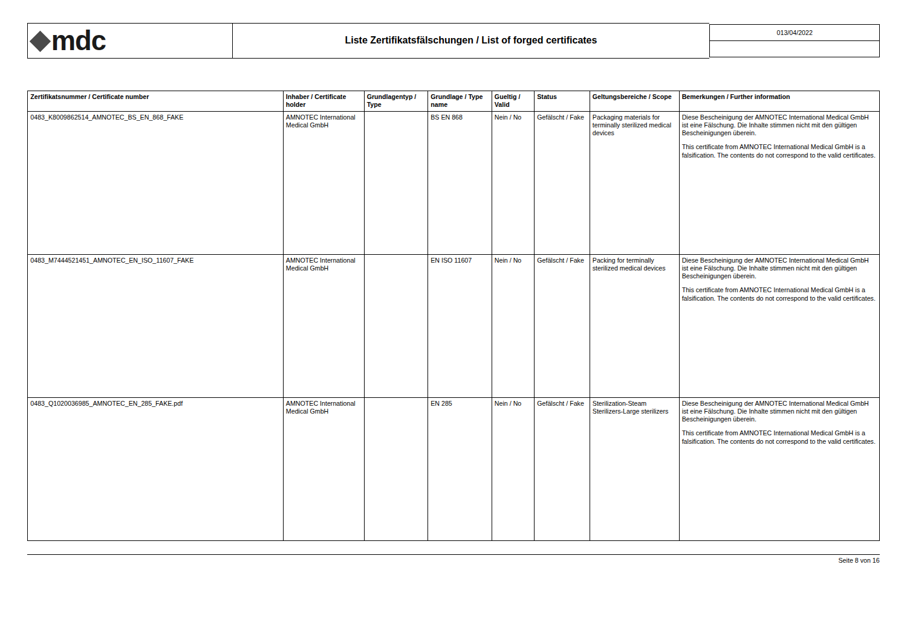mdc
Liste Zertifikatsfälschungen / List of forged certificates
| 013/04/2022 |
| Zertifikatsnummer / Certificate number | Inhaber / Certificate holder | Grundlagentyp / Type | Grundlage / Type name | Gueltig / Valid | Status | Geltungsbereiche / Scope | Bemerkungen / Further information |
| --- | --- | --- | --- | --- | --- | --- | --- |
| 0483_K8009862514_AMNOTEC_BS_EN_868_FAKE | AMNOTEC International Medical GmbH | | BS EN 868 | Nein / No | Gefälscht / Fake | Packaging materials for terminally sterilized medical devices | Diese Bescheinigung der AMNOTEC International Medical GmbH ist eine Fälschung. Die Inhalte stimmen nicht mit den gültigen Bescheinigungen überein. This certificate from AMNOTEC International Medical GmbH is a falsification. The contents do not correspond to the valid certificates. |
| 0483_M7444521451_AMNOTEC_EN_ISO_11607_FAKE | AMNOTEC International Medical GmbH | | EN ISO 11607 | Nein / No | Gefälscht / Fake | Packing for terminally sterilized medical devices | Diese Bescheinigung der AMNOTEC International Medical GmbH ist eine Fälschung. Die Inhalte stimmen nicht mit den gültigen Bescheinigungen überein. This certificate from AMNOTEC International Medical GmbH is a falsification. The contents do not correspond to the valid certificates. |
| 0483_Q1020036985_AMNOTEC_EN_285_FAKE.pdf | AMNOTEC International Medical GmbH | | EN 285 | Nein / No | Gefälscht / Fake | Sterilization-Steam Sterilizers-Large sterilizers | Diese Bescheinigung der AMNOTEC International Medical GmbH ist eine Fälschung. Die Inhalte stimmen nicht mit den gültigen Bescheinigungen überein. This certificate from AMNOTEC International Medical GmbH is a falsification. The contents do not correspond to the valid certificates. |
Seite 8 von 16